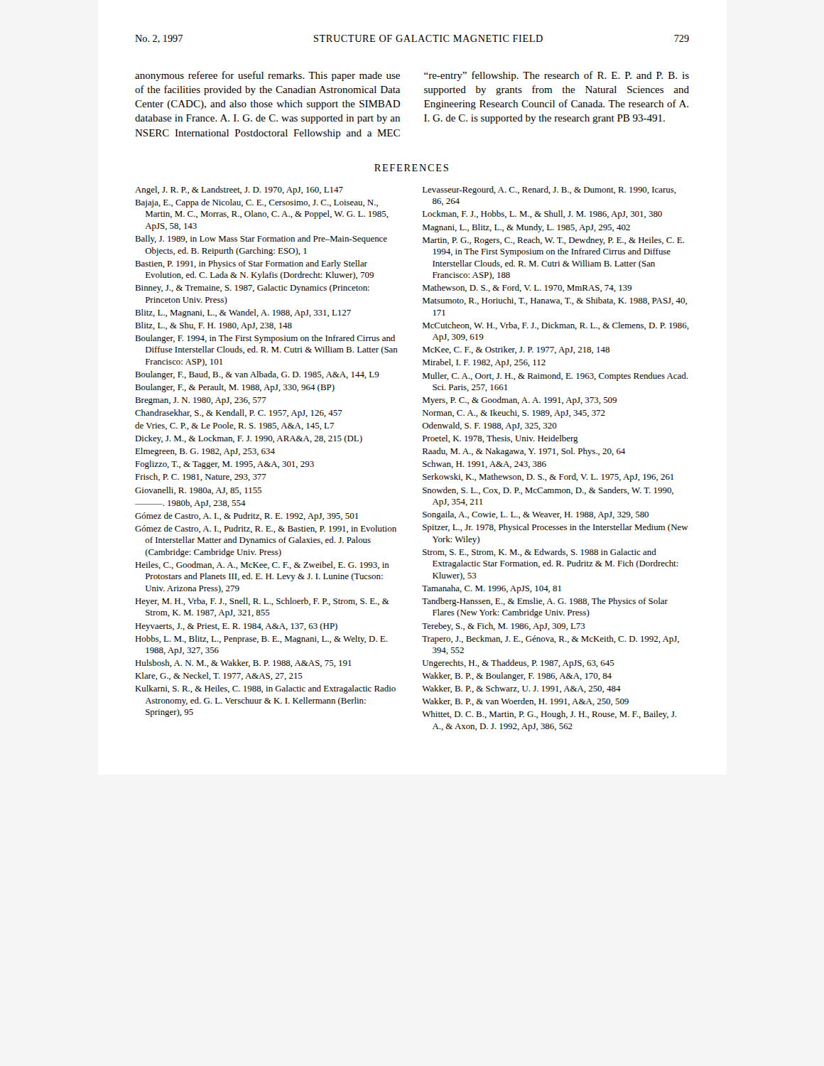No. 2, 1997 STRUCTURE OF GALACTIC MAGNETIC FIELD 729
anonymous referee for useful remarks. This paper made use of the facilities provided by the Canadian Astronomical Data Center (CADC), and also those which support the SIMBAD database in France. A. I. G. de C. was supported in part by an NSERC International Postdoctoral Fellowship and a MEC “re-entry” fellowship. The research of R. E. P. and P. B. is supported by grants from the Natural Sciences and Engineering Research Council of Canada. The research of A. I. G. de C. is supported by the research grant PB 93-491.
REFERENCES
Angel, J. R. P., & Landstreet, J. D. 1970, ApJ, 160, L147
Bajaja, E., Cappa de Nicolau, C. E., Cersosimo, J. C., Loiseau, N., Martin, M. C., Morras, R., Olano, C. A., & Poppel, W. G. L. 1985, ApJS, 58, 143
Bally, J. 1989, in Low Mass Star Formation and Pre–Main-Sequence Objects, ed. B. Reipurth (Garching: ESO), 1
Bastien, P. 1991, in Physics of Star Formation and Early Stellar Evolution, ed. C. Lada & N. Kylafis (Dordrecht: Kluwer), 709
Binney, J., & Tremaine, S. 1987, Galactic Dynamics (Princeton: Princeton Univ. Press)
Blitz, L., Magnani, L., & Wandel, A. 1988, ApJ, 331, L127
Blitz, L., & Shu, F. H. 1980, ApJ, 238, 148
Boulanger, F. 1994, in The First Symposium on the Infrared Cirrus and Diffuse Interstellar Clouds, ed. R. M. Cutri & William B. Latter (San Francisco: ASP), 101
Boulanger, F., Baud, B., & van Albada, G. D. 1985, A&A, 144, L9
Boulanger, F., & Perault, M. 1988, ApJ, 330, 964 (BP)
Bregman, J. N. 1980, ApJ, 236, 577
Chandrasekhar, S., & Kendall, P. C. 1957, ApJ, 126, 457
de Vries, C. P., & Le Poole, R. S. 1985, A&A, 145, L7
Dickey, J. M., & Lockman, F. J. 1990, ARA&A, 28, 215 (DL)
Elmegreen, B. G. 1982, ApJ, 253, 634
Foglizzo, T., & Tagger, M. 1995, A&A, 301, 293
Frisch, P. C. 1981, Nature, 293, 377
Giovanelli, R. 1980a, AJ, 85, 1155
———. 1980b, ApJ, 238, 554
Gómez de Castro, A. I., & Pudritz, R. E. 1992, ApJ, 395, 501
Gómez de Castro, A. I., Pudritz, R. E., & Bastien, P. 1991, in Evolution of Interstellar Matter and Dynamics of Galaxies, ed. J. Palous (Cambridge: Cambridge Univ. Press)
Heiles, C., Goodman, A. A., McKee, C. F., & Zweibel, E. G. 1993, in Protostars and Planets III, ed. E. H. Levy & J. I. Lunine (Tucson: Univ. Arizona Press), 279
Heyer, M. H., Vrba, F. J., Snell, R. L., Schloerb, F. P., Strom, S. E., & Strom, K. M. 1987, ApJ, 321, 855
Heyvaerts, J., & Priest, E. R. 1984, A&A, 137, 63 (HP)
Hobbs, L. M., Blitz, L., Penprase, B. E., Magnani, L., & Welty, D. E. 1988, ApJ, 327, 356
Hulsbosh, A. N. M., & Wakker, B. P. 1988, A&AS, 75, 191
Klare, G., & Neckel, T. 1977, A&AS, 27, 215
Kulkarni, S. R., & Heiles, C. 1988, in Galactic and Extragalactic Radio Astronomy, ed. G. L. Verschuur & K. I. Kellermann (Berlin: Springer), 95
Levasseur-Regourd, A. C., Renard, J. B., & Dumont, R. 1990, Icarus, 86, 264
Lockman, F. J., Hobbs, L. M., & Shull, J. M. 1986, ApJ, 301, 380
Magnani, L., Blitz, L., & Mundy, L. 1985, ApJ, 295, 402
Martin, P. G., Rogers, C., Reach, W. T., Dewdney, P. E., & Heiles, C. E. 1994, in The First Symposium on the Infrared Cirrus and Diffuse Interstellar Clouds, ed. R. M. Cutri & William B. Latter (San Francisco: ASP), 188
Mathewson, D. S., & Ford, V. L. 1970, MmRAS, 74, 139
Matsumoto, R., Horiuchi, T., Hanawa, T., & Shibata, K. 1988, PASJ, 40, 171
McCutcheon, W. H., Vrba, F. J., Dickman, R. L., & Clemens, D. P. 1986, ApJ, 309, 619
McKee, C. F., & Ostriker, J. P. 1977, ApJ, 218, 148
Mirabel, I. F. 1982, ApJ, 256, 112
Muller, C. A., Oort, J. H., & Raimond, E. 1963, Comptes Rendues Acad. Sci. Paris, 257, 1661
Myers, P. C., & Goodman, A. A. 1991, ApJ, 373, 509
Norman, C. A., & Ikeuchi, S. 1989, ApJ, 345, 372
Odenwald, S. F. 1988, ApJ, 325, 320
Proetel, K. 1978, Thesis, Univ. Heidelberg
Raadu, M. A., & Nakagawa, Y. 1971, Sol. Phys., 20, 64
Schwan, H. 1991, A&A, 243, 386
Serkowski, K., Mathewson, D. S., & Ford, V. L. 1975, ApJ, 196, 261
Snowden, S. L., Cox, D. P., McCammon, D., & Sanders, W. T. 1990, ApJ, 354, 211
Songaila, A., Cowie, L. L., & Weaver, H. 1988, ApJ, 329, 580
Spitzer, L., Jr. 1978, Physical Processes in the Interstellar Medium (New York: Wiley)
Strom, S. E., Strom, K. M., & Edwards, S. 1988 in Galactic and Extragalactic Star Formation, ed. R. Pudritz & M. Fich (Dordrecht: Kluwer), 53
Tamanaha, C. M. 1996, ApJS, 104, 81
Tandberg-Hanssen, E., & Emslie, A. G. 1988, The Physics of Solar Flares (New York: Cambridge Univ. Press)
Terebey, S., & Fich, M. 1986, ApJ, 309, L73
Trapero, J., Beckman, J. E., Génova, R., & McKeith, C. D. 1992, ApJ, 394, 552
Ungerechts, H., & Thaddeus, P. 1987, ApJS, 63, 645
Wakker, B. P., & Boulanger, F. 1986, A&A, 170, 84
Wakker, B. P., & Schwarz, U. J. 1991, A&A, 250, 484
Wakker, B. P., & van Woerden, H. 1991, A&A, 250, 509
Whittet, D. C. B., Martin, P. G., Hough, J. H., Rouse, M. F., Bailey, J. A., & Axon, D. J. 1992, ApJ, 386, 562